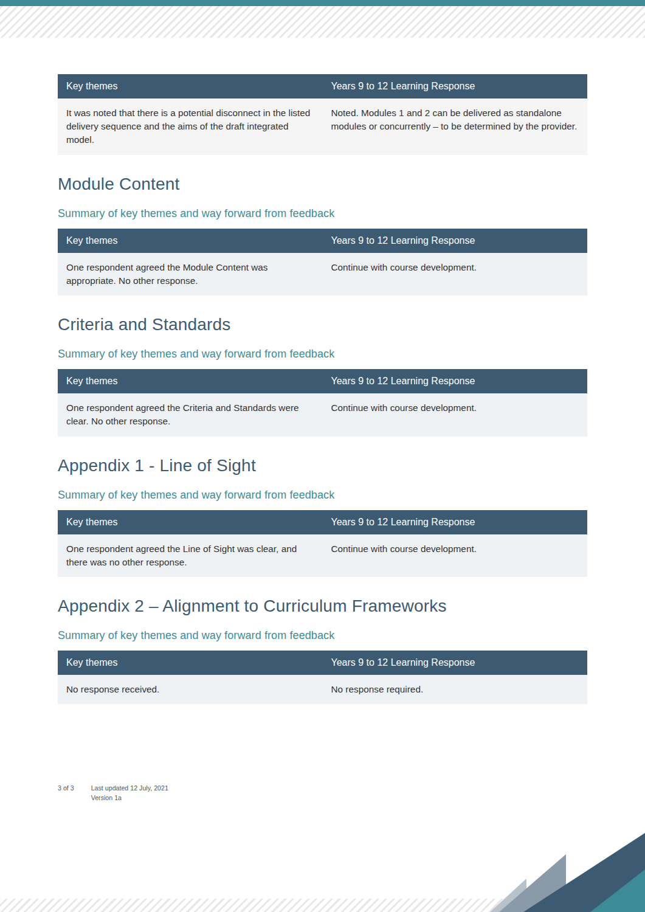| Key themes | Years 9 to 12 Learning Response |
| --- | --- |
| It was noted that there is a potential disconnect in the listed delivery sequence and the aims of the draft integrated model. | Noted. Modules 1 and 2 can be delivered as standalone modules or concurrently – to be determined by the provider. |
Module Content
Summary of key themes and way forward from feedback
| Key themes | Years 9 to 12 Learning Response |
| --- | --- |
| One respondent agreed the Module Content was appropriate. No other response. | Continue with course development. |
Criteria and Standards
Summary of key themes and way forward from feedback
| Key themes | Years 9 to 12 Learning Response |
| --- | --- |
| One respondent agreed the Criteria and Standards were clear. No other response. | Continue with course development. |
Appendix 1 - Line of Sight
Summary of key themes and way forward from feedback
| Key themes | Years 9 to 12 Learning Response |
| --- | --- |
| One respondent agreed the Line of Sight was clear, and there was no other response. | Continue with course development. |
Appendix 2 – Alignment to Curriculum Frameworks
Summary of key themes and way forward from feedback
| Key themes | Years 9 to 12 Learning Response |
| --- | --- |
| No response received. | No response required. |
3 of 3 Last updated 12 July, 2021
Version 1a